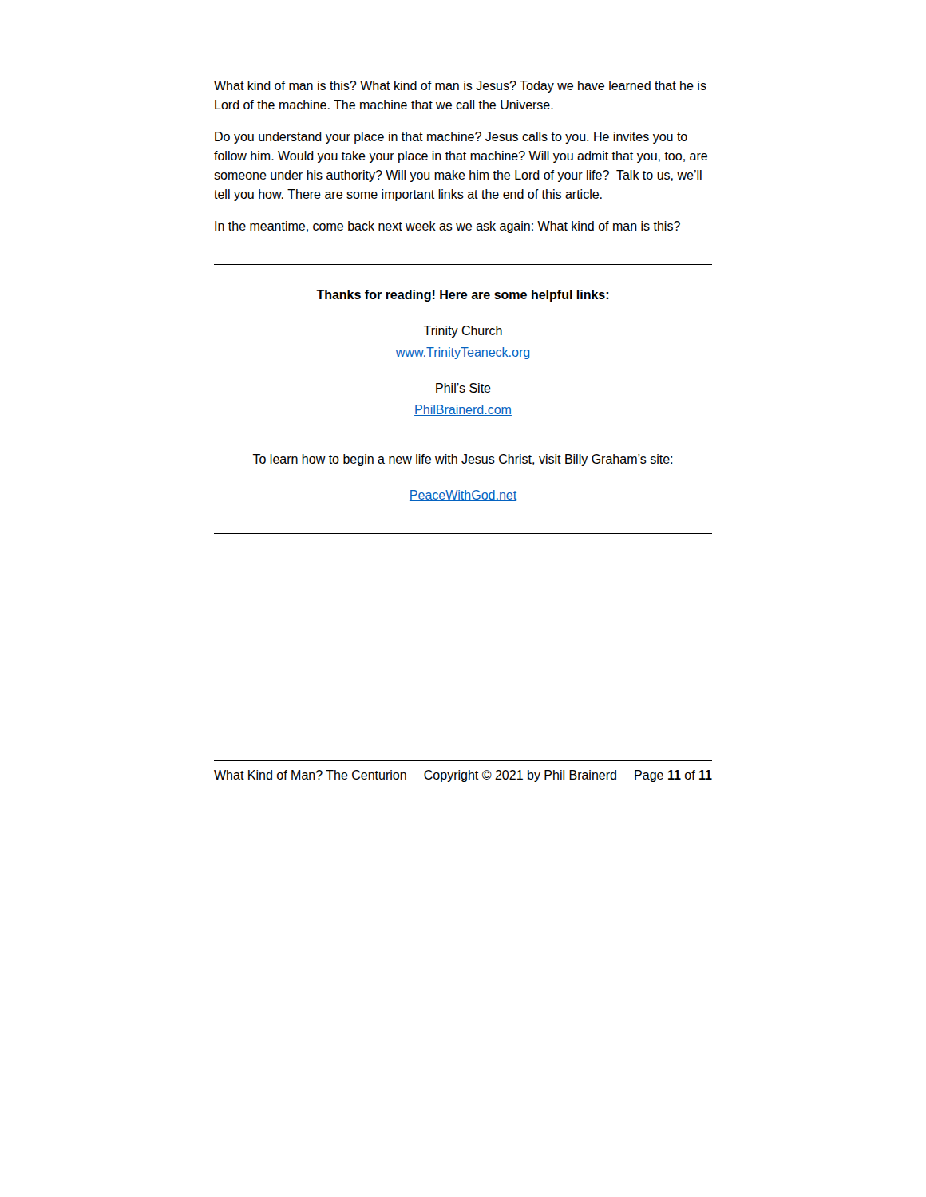What kind of man is this? What kind of man is Jesus? Today we have learned that he is Lord of the machine. The machine that we call the Universe.
Do you understand your place in that machine? Jesus calls to you. He invites you to follow him. Would you take your place in that machine? Will you admit that you, too, are someone under his authority? Will you make him the Lord of your life? Talk to us, we’ll tell you how. There are some important links at the end of this article.
In the meantime, come back next week as we ask again: What kind of man is this?
Thanks for reading! Here are some helpful links:
Trinity Church
www.TrinityTeaneck.org
Phil’s Site
PhilBrainerd.com
To learn how to begin a new life with Jesus Christ, visit Billy Graham’s site:
PeaceWithGod.net
What Kind of Man? The Centurion Copyright © 2021 by Phil Brainerd Page 11 of 11